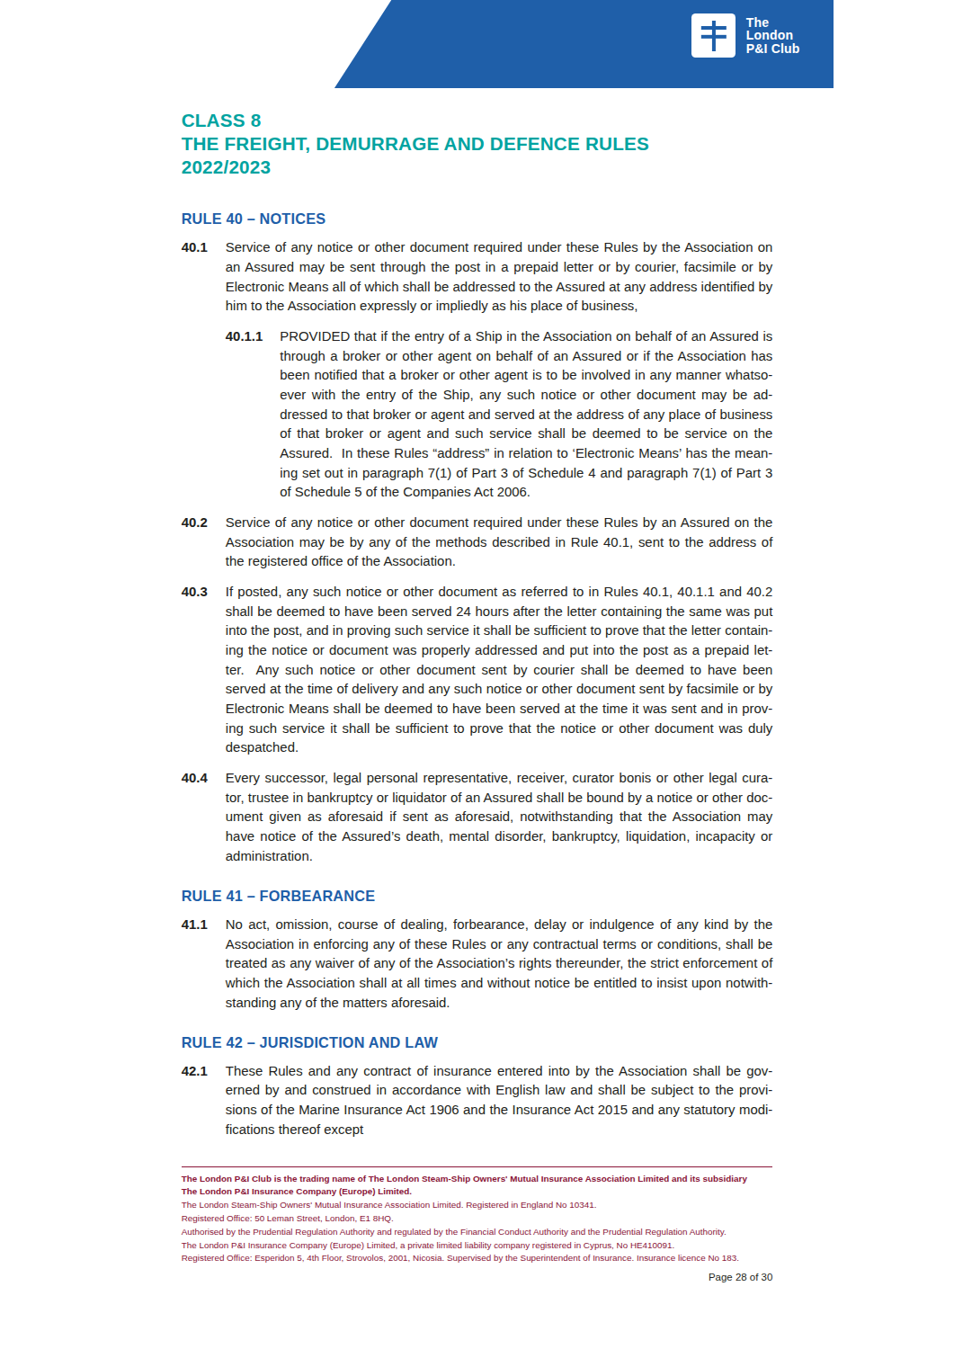The London P&I Club
CLASS 8 THE FREIGHT, DEMURRAGE AND DEFENCE RULES 2022/2023
RULE 40 – NOTICES
40.1
Service of any notice or other document required under these Rules by the Association on an Assured may be sent through the post in a prepaid letter or by courier, facsimile or by Electronic Means all of which shall be addressed to the Assured at any address identified by him to the Association expressly or impliedly as his place of business,
40.1.1
PROVIDED that if the entry of a Ship in the Association on behalf of an Assured is through a broker or other agent on behalf of an Assured or if the Association has been notified that a broker or other agent is to be involved in any manner whatsoever with the entry of the Ship, any such notice or other document may be addressed to that broker or agent and served at the address of any place of business of that broker or agent and such service shall be deemed to be service on the Assured. In these Rules “address” in relation to ‘Electronic Means’ has the meaning set out in paragraph 7(1) of Part 3 of Schedule 4 and paragraph 7(1) of Part 3 of Schedule 5 of the Companies Act 2006.
40.2
Service of any notice or other document required under these Rules by an Assured on the Association may be by any of the methods described in Rule 40.1, sent to the address of the registered office of the Association.
40.3
If posted, any such notice or other document as referred to in Rules 40.1, 40.1.1 and 40.2 shall be deemed to have been served 24 hours after the letter containing the same was put into the post, and in proving such service it shall be sufficient to prove that the letter containing the notice or document was properly addressed and put into the post as a prepaid letter. Any such notice or other document sent by courier shall be deemed to have been served at the time of delivery and any such notice or other document sent by facsimile or by Electronic Means shall be deemed to have been served at the time it was sent and in proving such service it shall be sufficient to prove that the notice or other document was duly despatched.
40.4
Every successor, legal personal representative, receiver, curator bonis or other legal curator, trustee in bankruptcy or liquidator of an Assured shall be bound by a notice or other document given as aforesaid if sent as aforesaid, notwithstanding that the Association may have notice of the Assured’s death, mental disorder, bankruptcy, liquidation, incapacity or administration.
RULE 41 – FORBEARANCE
41.1
No act, omission, course of dealing, forbearance, delay or indulgence of any kind by the Association in enforcing any of these Rules or any contractual terms or conditions, shall be treated as any waiver of any of the Association’s rights thereunder, the strict enforcement of which the Association shall at all times and without notice be entitled to insist upon notwithstanding any of the matters aforesaid.
RULE 42 – JURISDICTION AND LAW
42.1
These Rules and any contract of insurance entered into by the Association shall be governed by and construed in accordance with English law and shall be subject to the provisions of the Marine Insurance Act 1906 and the Insurance Act 2015 and any statutory modifications thereof except
The London P&I Club is the trading name of The London Steam-Ship Owners' Mutual Insurance Association Limited and its subsidiary
The London P&I Insurance Company (Europe) Limited.
The London Steam-Ship Owners' Mutual Insurance Association Limited. Registered in England No 10341.
Registered Office: 50 Leman Street, London, E1 8HQ.
Authorised by the Prudential Regulation Authority and regulated by the Financial Conduct Authority and the Prudential Regulation Authority.
The London P&I Insurance Company (Europe) Limited, a private limited liability company registered in Cyprus, No HE410091.
Registered Office: Esperidon 5, 4th Floor, Strovolos, 2001, Nicosia. Supervised by the Superintendent of Insurance. Insurance licence No 183.
Page 28 of 30